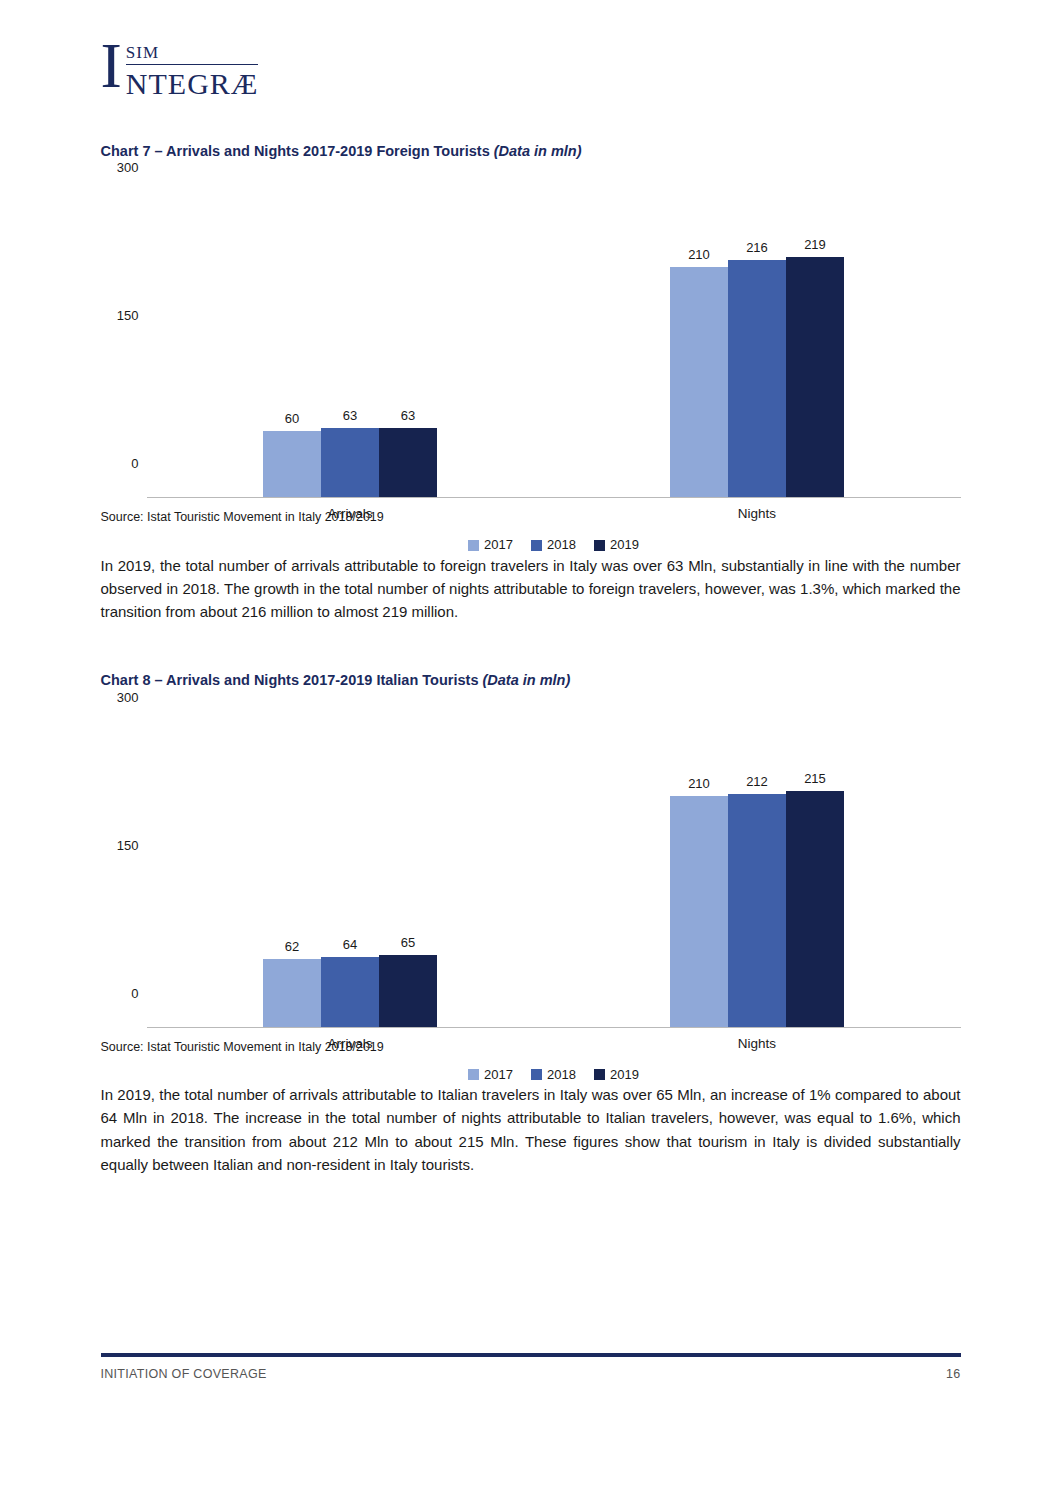I
SIM
NTEGRÆ
Chart 7 – Arrivals and Nights 2017-2019 Foreign Tourists (Data in mln)
300
150
0
60
63
63
210
216
219
Arrivals Nights
2017
2018
2019
Source: Istat Touristic Movement in Italy 2018/2019
In 2019, the total number of arrivals attributable to foreign travelers in Italy was over 63 Mln, substantially in line with the number observed in 2018. The growth in the total number of nights attributable to foreign travelers, however, was 1.3%, which marked the transition from about 216 million to almost 219 million.
Chart 8 – Arrivals and Nights 2017-2019 Italian Tourists (Data in mln)
300
150
0
62
64
65
210
212
215
Arrivals Nights
2017
2018
2019
Source: Istat Touristic Movement in Italy 2018/2019
In 2019, the total number of arrivals attributable to Italian travelers in Italy was over 65 Mln, an increase of 1% compared to about 64 Mln in 2018. The increase in the total number of nights attributable to Italian travelers, however, was equal to 1.6%, which marked the transition from about 212 Mln to about 215 Mln. These figures show that tourism in Italy is divided substantially equally between Italian and non-resident in Italy tourists.
INITIATION OF COVERAGE 16